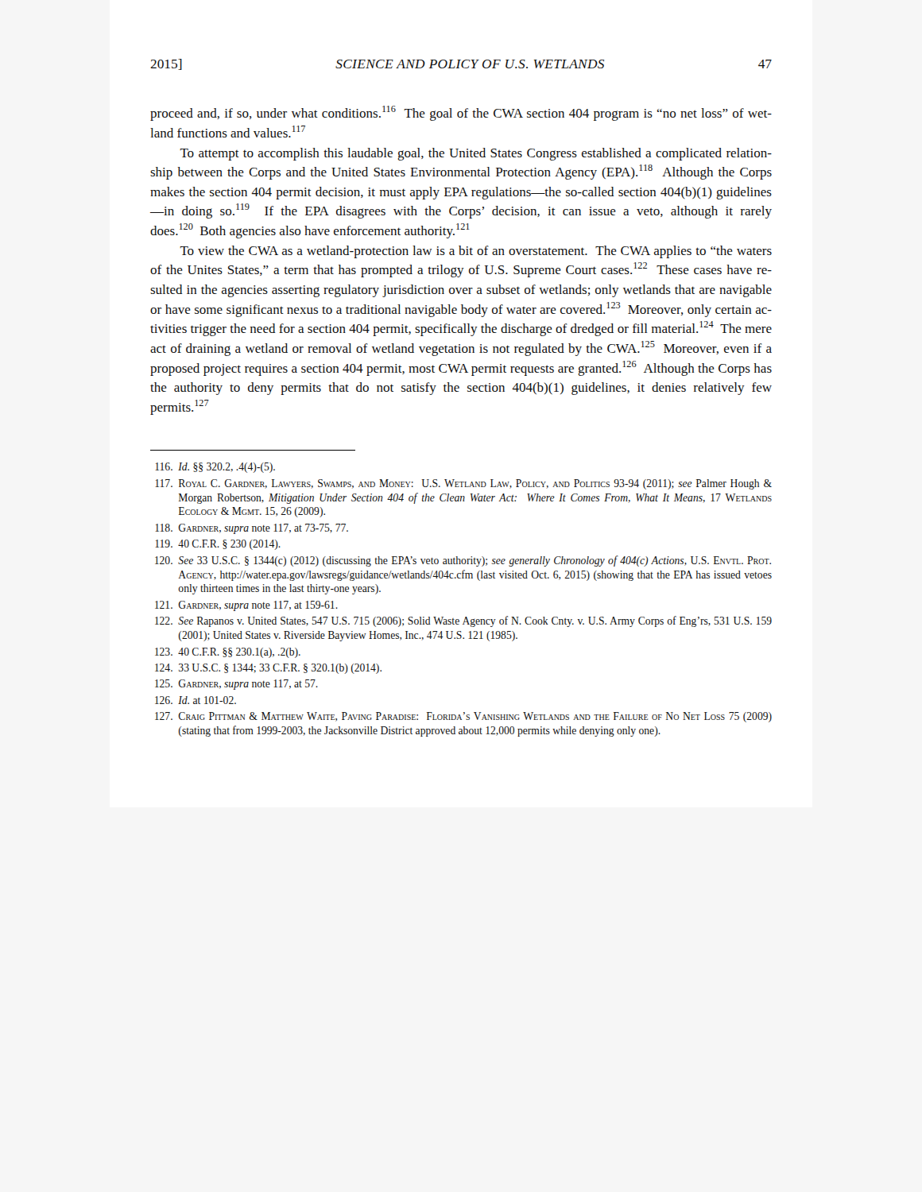2015] SCIENCE AND POLICY OF U.S. WETLANDS 47
proceed and, if so, under what conditions.116 The goal of the CWA section 404 program is “no net loss” of wetland functions and values.117
To attempt to accomplish this laudable goal, the United States Congress established a complicated relationship between the Corps and the United States Environmental Protection Agency (EPA).118 Although the Corps makes the section 404 permit decision, it must apply EPA regulations—the so-called section 404(b)(1) guidelines—in doing so.119 If the EPA disagrees with the Corps’ decision, it can issue a veto, although it rarely does.120 Both agencies also have enforcement authority.121
To view the CWA as a wetland-protection law is a bit of an overstatement. The CWA applies to “the waters of the Unites States,” a term that has prompted a trilogy of U.S. Supreme Court cases.122 These cases have resulted in the agencies asserting regulatory jurisdiction over a subset of wetlands; only wetlands that are navigable or have some significant nexus to a traditional navigable body of water are covered.123 Moreover, only certain activities trigger the need for a section 404 permit, specifically the discharge of dredged or fill material.124 The mere act of draining a wetland or removal of wetland vegetation is not regulated by the CWA.125 Moreover, even if a proposed project requires a section 404 permit, most CWA permit requests are granted.126 Although the Corps has the authority to deny permits that do not satisfy the section 404(b)(1) guidelines, it denies relatively few permits.127
116. Id. §§ 320.2, .4(4)-(5).
117. Royal C. Gardner, Lawyers, Swamps, and Money: U.S. Wetland Law, Policy, and Politics 93-94 (2011); see Palmer Hough & Morgan Robertson, Mitigation Under Section 404 of the Clean Water Act: Where It Comes From, What It Means, 17 Wetlands Ecology & Mgmt. 15, 26 (2009).
118. Gardner, supra note 117, at 73-75, 77.
119. 40 C.F.R. § 230 (2014).
120. See 33 U.S.C. § 1344(c) (2012) (discussing the EPA’s veto authority); see generally Chronology of 404(c) Actions, U.S. Envtl. Prot. Agency, http://water.epa.gov/lawsregs/guidance/wetlands/404c.cfm (last visited Oct. 6, 2015) (showing that the EPA has issued vetoes only thirteen times in the last thirty-one years).
121. Gardner, supra note 117, at 159-61.
122. See Rapanos v. United States, 547 U.S. 715 (2006); Solid Waste Agency of N. Cook Cnty. v. U.S. Army Corps of Eng’rs, 531 U.S. 159 (2001); United States v. Riverside Bayview Homes, Inc., 474 U.S. 121 (1985).
123. 40 C.F.R. §§ 230.1(a), .2(b).
124. 33 U.S.C. § 1344; 33 C.F.R. § 320.1(b) (2014).
125. Gardner, supra note 117, at 57.
126. Id. at 101-02.
127. Craig Pittman & Matthew Waite, Paving Paradise: Florida’s Vanishing Wetlands and the Failure of No Net Loss 75 (2009) (stating that from 1999-2003, the Jacksonville District approved about 12,000 permits while denying only one).